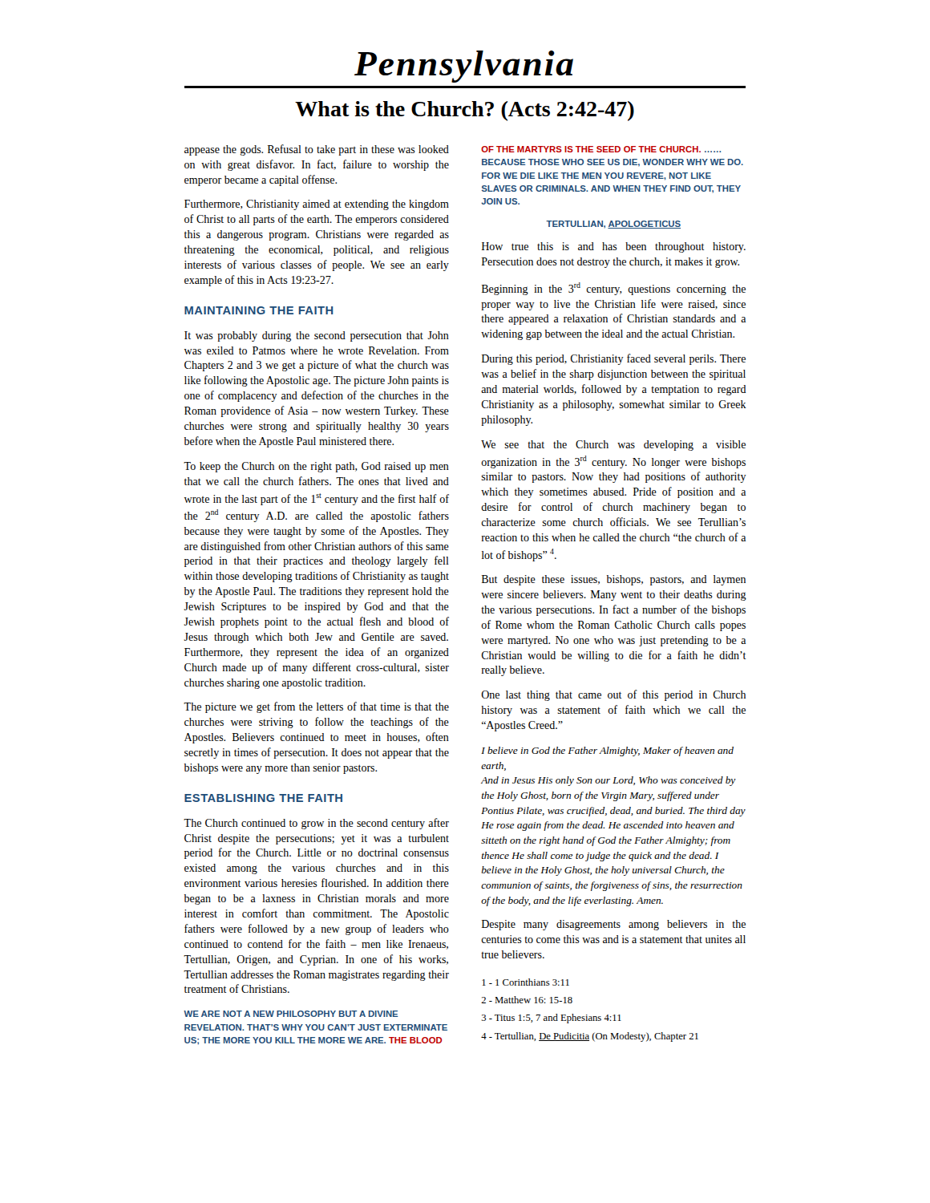Pennsylvania
What is the Church? (Acts 2:42-47)
appease the gods. Refusal to take part in these was looked on with great disfavor. In fact, failure to worship the emperor became a capital offense.
Furthermore, Christianity aimed at extending the kingdom of Christ to all parts of the earth. The emperors considered this a dangerous program. Christians were regarded as threatening the economical, political, and religious interests of various classes of people. We see an early example of this in Acts 19:23-27.
MAINTAINING THE FAITH
It was probably during the second persecution that John was exiled to Patmos where he wrote Revelation. From Chapters 2 and 3 we get a picture of what the church was like following the Apostolic age. The picture John paints is one of complacency and defection of the churches in the Roman providence of Asia – now western Turkey. These churches were strong and spiritually healthy 30 years before when the Apostle Paul ministered there.
To keep the Church on the right path, God raised up men that we call the church fathers. The ones that lived and wrote in the last part of the 1st century and the first half of the 2nd century A.D. are called the apostolic fathers because they were taught by some of the Apostles. They are distinguished from other Christian authors of this same period in that their practices and theology largely fell within those developing traditions of Christianity as taught by the Apostle Paul. The traditions they represent hold the Jewish Scriptures to be inspired by God and that the Jewish prophets point to the actual flesh and blood of Jesus through which both Jew and Gentile are saved. Furthermore, they represent the idea of an organized Church made up of many different cross-cultural, sister churches sharing one apostolic tradition.
The picture we get from the letters of that time is that the churches were striving to follow the teachings of the Apostles. Believers continued to meet in houses, often secretly in times of persecution. It does not appear that the bishops were any more than senior pastors.
ESTABLISHING THE FAITH
The Church continued to grow in the second century after Christ despite the persecutions; yet it was a turbulent period for the Church. Little or no doctrinal consensus existed among the various churches and in this environment various heresies flourished. In addition there began to be a laxness in Christian morals and more interest in comfort than commitment. The Apostolic fathers were followed by a new group of leaders who continued to contend for the faith – men like Irenaeus, Tertullian, Origen, and Cyprian. In one of his works, Tertullian addresses the Roman magistrates regarding their treatment of Christians.
WE ARE NOT A NEW PHILOSOPHY BUT A DIVINE REVELATION. THAT’S WHY YOU CAN’T JUST EXTERMINATE US; THE MORE YOU KILL THE MORE WE ARE. THE BLOOD OF THE MARTYRS IS THE SEED OF THE CHURCH. …… BECAUSE THOSE WHO SEE US DIE, WONDER WHY WE DO. FOR WE DIE LIKE THE MEN YOU REVERE, NOT LIKE SLAVES OR CRIMINALS. AND WHEN THEY FIND OUT, THEY JOIN US.
TERTULLIAN, APOLOGETICUS
How true this is and has been throughout history. Persecution does not destroy the church, it makes it grow.
Beginning in the 3rd century, questions concerning the proper way to live the Christian life were raised, since there appeared a relaxation of Christian standards and a widening gap between the ideal and the actual Christian.
During this period, Christianity faced several perils. There was a belief in the sharp disjunction between the spiritual and material worlds, followed by a temptation to regard Christianity as a philosophy, somewhat similar to Greek philosophy.
We see that the Church was developing a visible organization in the 3rd century. No longer were bishops similar to pastors. Now they had positions of authority which they sometimes abused. Pride of position and a desire for control of church machinery began to characterize some church officials. We see Terullian’s reaction to this when he called the church “the church of a lot of bishops” 4.
But despite these issues, bishops, pastors, and laymen were sincere believers. Many went to their deaths during the various persecutions. In fact a number of the bishops of Rome whom the Roman Catholic Church calls popes were martyred. No one who was just pretending to be a Christian would be willing to die for a faith he didn’t really believe.
One last thing that came out of this period in Church history was a statement of faith which we call the “Apostles Creed.”
I believe in God the Father Almighty, Maker of heaven and earth,
And in Jesus His only Son our Lord, Who was conceived by the Holy Ghost, born of the Virgin Mary, suffered under Pontius Pilate, was crucified, dead, and buried. The third day He rose again from the dead. He ascended into heaven and sitteth on the right hand of God the Father Almighty; from thence He shall come to judge the quick and the dead. I believe in the Holy Ghost, the holy universal Church, the communion of saints, the forgiveness of sins, the resurrection of the body, and the life everlasting. Amen.
Despite many disagreements among believers in the centuries to come this was and is a statement that unites all true believers.
1 - 1 Corinthians 3:11
2 - Matthew 16: 15-18
3 - Titus 1:5, 7 and Ephesians 4:11
4 - Tertullian, De Pudicitia (On Modesty), Chapter 21